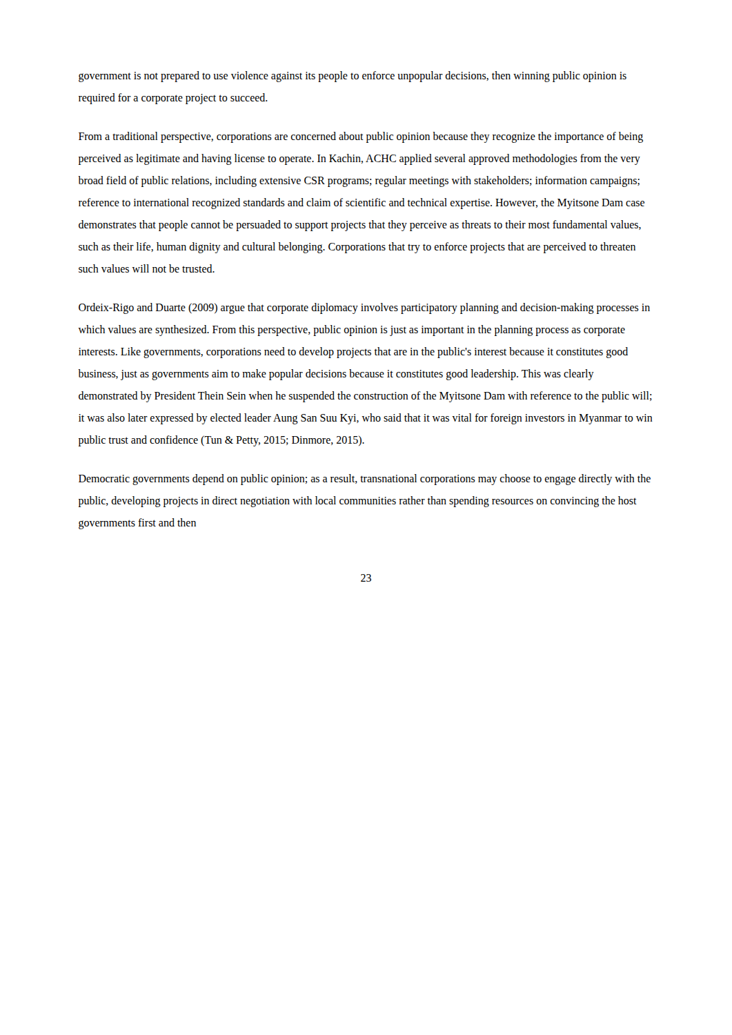government is not prepared to use violence against its people to enforce unpopular decisions, then winning public opinion is required for a corporate project to succeed.
From a traditional perspective, corporations are concerned about public opinion because they recognize the importance of being perceived as legitimate and having license to operate. In Kachin, ACHC applied several approved methodologies from the very broad field of public relations, including extensive CSR programs; regular meetings with stakeholders; information campaigns; reference to international recognized standards and claim of scientific and technical expertise. However, the Myitsone Dam case demonstrates that people cannot be persuaded to support projects that they perceive as threats to their most fundamental values, such as their life, human dignity and cultural belonging. Corporations that try to enforce projects that are perceived to threaten such values will not be trusted.
Ordeix-Rigo and Duarte (2009) argue that corporate diplomacy involves participatory planning and decision-making processes in which values are synthesized. From this perspective, public opinion is just as important in the planning process as corporate interests. Like governments, corporations need to develop projects that are in the public's interest because it constitutes good business, just as governments aim to make popular decisions because it constitutes good leadership. This was clearly demonstrated by President Thein Sein when he suspended the construction of the Myitsone Dam with reference to the public will; it was also later expressed by elected leader Aung San Suu Kyi, who said that it was vital for foreign investors in Myanmar to win public trust and confidence (Tun & Petty, 2015; Dinmore, 2015).
Democratic governments depend on public opinion; as a result, transnational corporations may choose to engage directly with the public, developing projects in direct negotiation with local communities rather than spending resources on convincing the host governments first and then
23